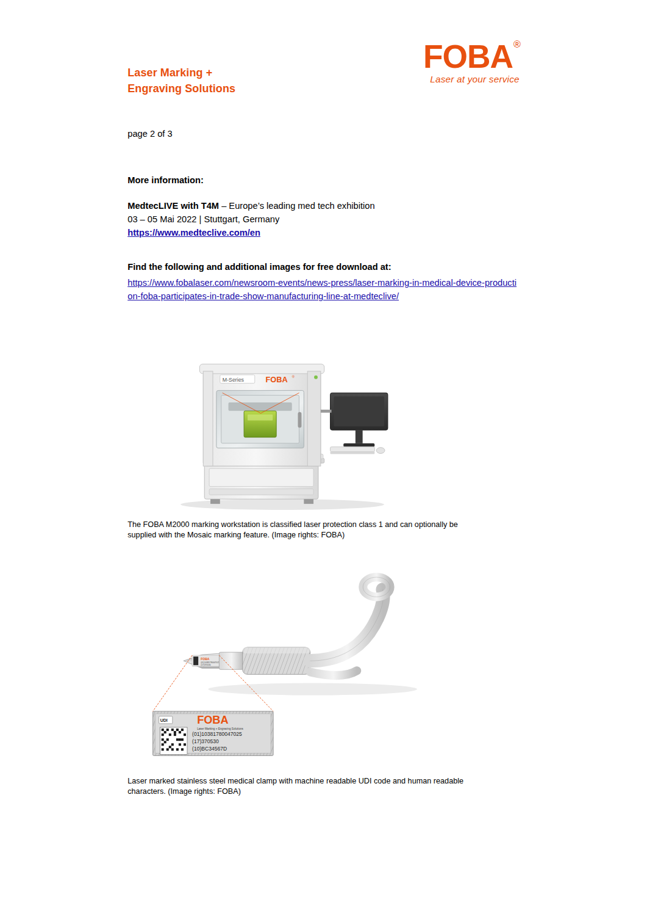Laser Marking +
Engraving Solutions
FOBA®
Laser at your service
page 2 of 3
More information:
MedtecLIVE with T4M – Europe’s leading med tech exhibition
03 – 05 Mai 2022 | Stuttgart, Germany
https://www.medteclive.com/en
Find the following and additional images for free download at: https://www.fobalaser.com/newsroom-events/news-press/laser-marking-in-medical-device-production-foba-participates-in-trade-show-manufacturing-line-at-medteclive/
M-Series FOBA ®
The FOBA M2000 marking workstation is classified laser protection class 1 and can optionally be supplied with the Mosaic marking feature. (Image rights: FOBA)
FOBA (01)10381780047025 (17)370530 UDI FOBA Laser Marking + Engraving Solutions (01)10381780047025 (17)370530 (10)BC34567D
Laser marked stainless steel medical clamp with machine readable UDI code and human readable characters. (Image rights: FOBA)